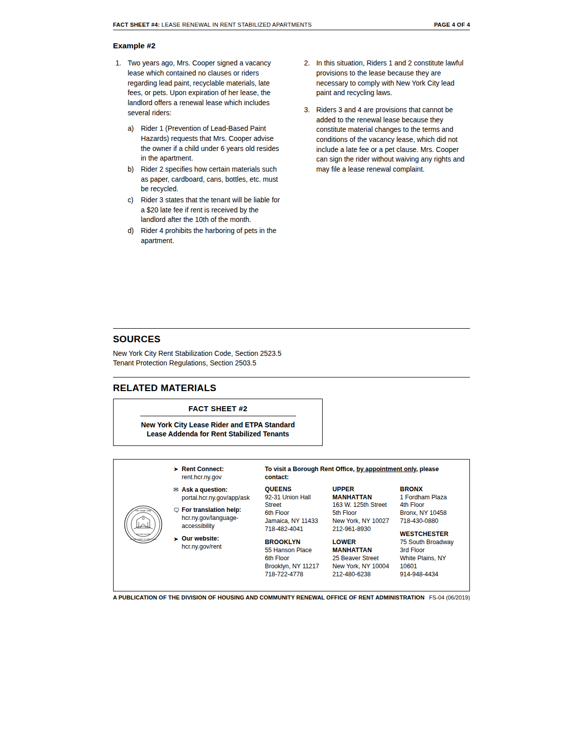Fact Sheet #4: Lease Renewal in Rent Stabilized Apartments
Page 4 of 4
Example #2
1. Two years ago, Mrs. Cooper signed a vacancy lease which contained no clauses or riders regarding lead paint, recyclable materials, late fees, or pets. Upon expiration of her lease, the landlord offers a renewal lease which includes several riders:
a) Rider 1 (Prevention of Lead-Based Paint Hazards) requests that Mrs. Cooper advise the owner if a child under 6 years old resides in the apartment.
b) Rider 2 specifies how certain materials such as paper, cardboard, cans, bottles, etc. must be recycled.
c) Rider 3 states that the tenant will be liable for a $20 late fee if rent is received by the landlord after the 10th of the month.
d) Rider 4 prohibits the harboring of pets in the apartment.
2. In this situation, Riders 1 and 2 constitute lawful provisions to the lease because they are necessary to comply with New York City lead paint and recycling laws.
3. Riders 3 and 4 are provisions that cannot be added to the renewal lease because they constitute material changes to the terms and conditions of the vacancy lease, which did not include a late fee or a pet clause. Mrs. Cooper can sign the rider without waiving any rights and may file a lease renewal complaint.
Sources
New York City Rent Stabilization Code, Section 2523.5
Tenant Protection Regulations, Section 2503.5
Related Materials
Fact Sheet #2
New York City Lease Rider and ETPA Standard
Lease Addenda for Rent Stabilized Tenants
EXCELSIOR THE GREAT SEAL OF THE STATE OF NEW YORK
➤Rent Connect:
rent.hcr.ny.gov
✉Ask a question:
portal.hcr.ny.gov/app/ask
🗨For translation help:
hcr.ny.gov/language-accessibility
➤Our website:
hcr.ny.gov/rent
To visit a Borough Rent Office, by appointment only, please contact:
Queens
92-31 Union Hall Street
6th Floor
Jamaica, NY 11433
718-482-4041
Brooklyn
55 Hanson Place
6th Floor
Brooklyn, NY 11217
718-722-4778
Upper Manhattan
163 W. 125th Street
5th Floor
New York, NY 10027
212-961-8930
Lower Manhattan
25 Beaver Street
New York, NY 10004
212-480-6238
Bronx
1 Fordham Plaza
4th Floor
Bronx, NY 10458
718-430-0880
Westchester
75 South Broadway
3rd Floor
White Plains, NY 10601
914-948-4434
A publication of the Division of Housing and Community Renewal Office of Rent Administration
FS-04 (06/2019)